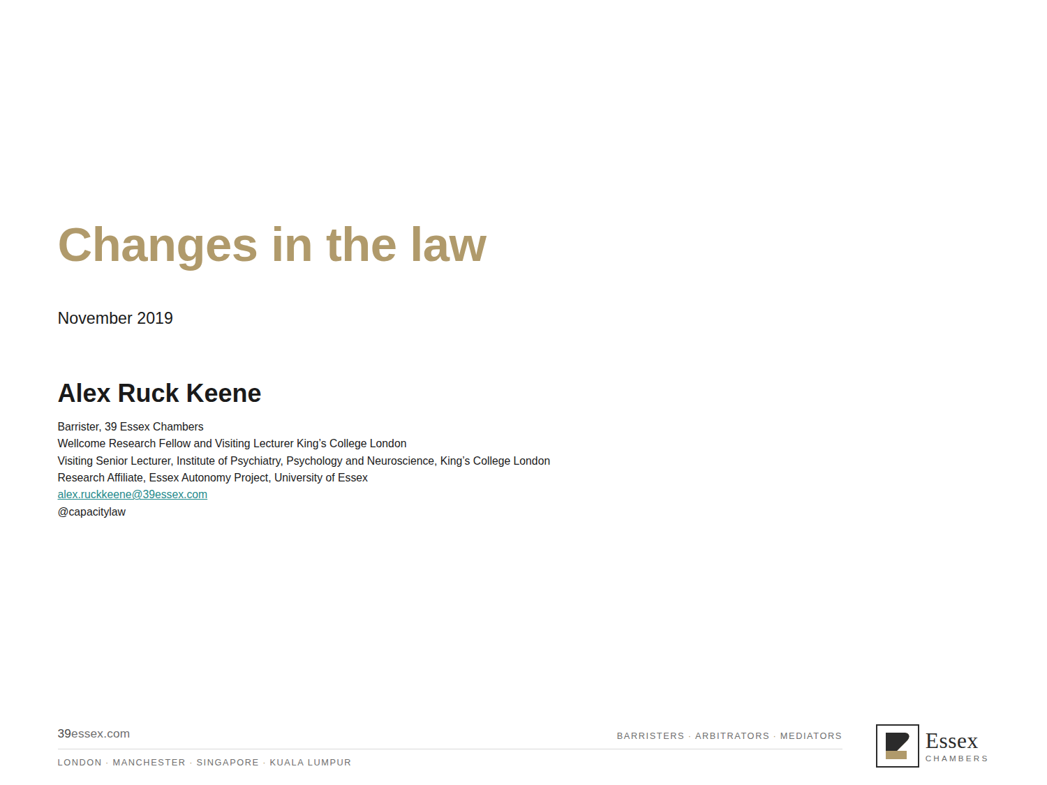Changes in the law
November 2019
Alex Ruck Keene
Barrister, 39 Essex Chambers
Wellcome Research Fellow and Visiting Lecturer King’s College London
Visiting Senior Lecturer, Institute of Psychiatry, Psychology and Neuroscience, King’s College London
Research Affiliate, Essex Autonomy Project, University of Essex
alex.ruckkeene@39essex.com
@capacitylaw
39essex.com
Barristers·Arbitrators·Mediators
London·Manchester·Singapore·Kuala Lumpur
Essex Chambers